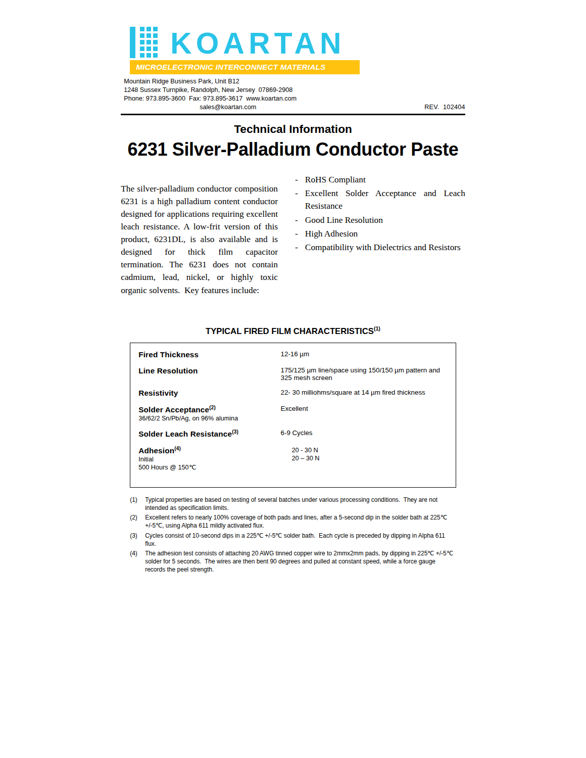KOARTAN
MICROELECTRONIC INTERCONNECT MATERIALS
Mountain Ridge Business Park, Unit B12
1248 Sussex Turnpike, Randolph, New Jersey 07869-2908
Phone: 973.895-3600 Fax: 973.895-3617 www.koartan.com
sales@koartan.com REV. 102404
Technical Information
6231 Silver-Palladium Conductor Paste
The silver-palladium conductor composition 6231 is a high palladium content conductor designed for applications requiring excellent leach resistance. A low-frit version of this product, 6231DL, is also available and is designed for thick film capacitor termination. The 6231 does not contain cadmium, lead, nickel, or highly toxic organic solvents. Key features include:
-RoHS Compliant
-Excellent Solder Acceptance and Leach Resistance
-Good Line Resolution
-High Adhesion
-Compatibility with Dielectrics and Resistors
TYPICAL FIRED FILM CHARACTERISTICS(1)
| Fired Thickness | 12-16 µm |
| Line Resolution | 175/125 µm line/space using 150/150 µm pattern and 325 mesh screen |
| Resistivity | 22- 30 milliohms/square at 14 µm fired thickness |
| Solder Acceptance (2) 36/62/2 Sn/Pb/Ag, on 96% alumina | Excellent |
| Solder Leach Resistance (3) | 6-9 Cycles |
| Adhesion (4) Initial 500 Hours @ 150℃ | 20 - 30 N 20 – 30 N |
(1) Typical properties are based on testing of several batches under various processing conditions. They are not intended as specification limits.
(2) Excellent refers to nearly 100% coverage of both pads and lines, after a 5-second dip in the solder bath at 225℃ +/-5℃, using Alpha 611 mildly activated flux.
(3) Cycles consist of 10-second dips in a 225℃ +/-5℃ solder bath. Each cycle is preceded by dipping in Alpha 611 flux.
(4) The adhesion test consists of attaching 20 AWG tinned copper wire to 2mmx2mm pads, by dipping in 225℃ +/-5℃ solder for 5 seconds. The wires are then bent 90 degrees and pulled at constant speed, while a force gauge records the peel strength.